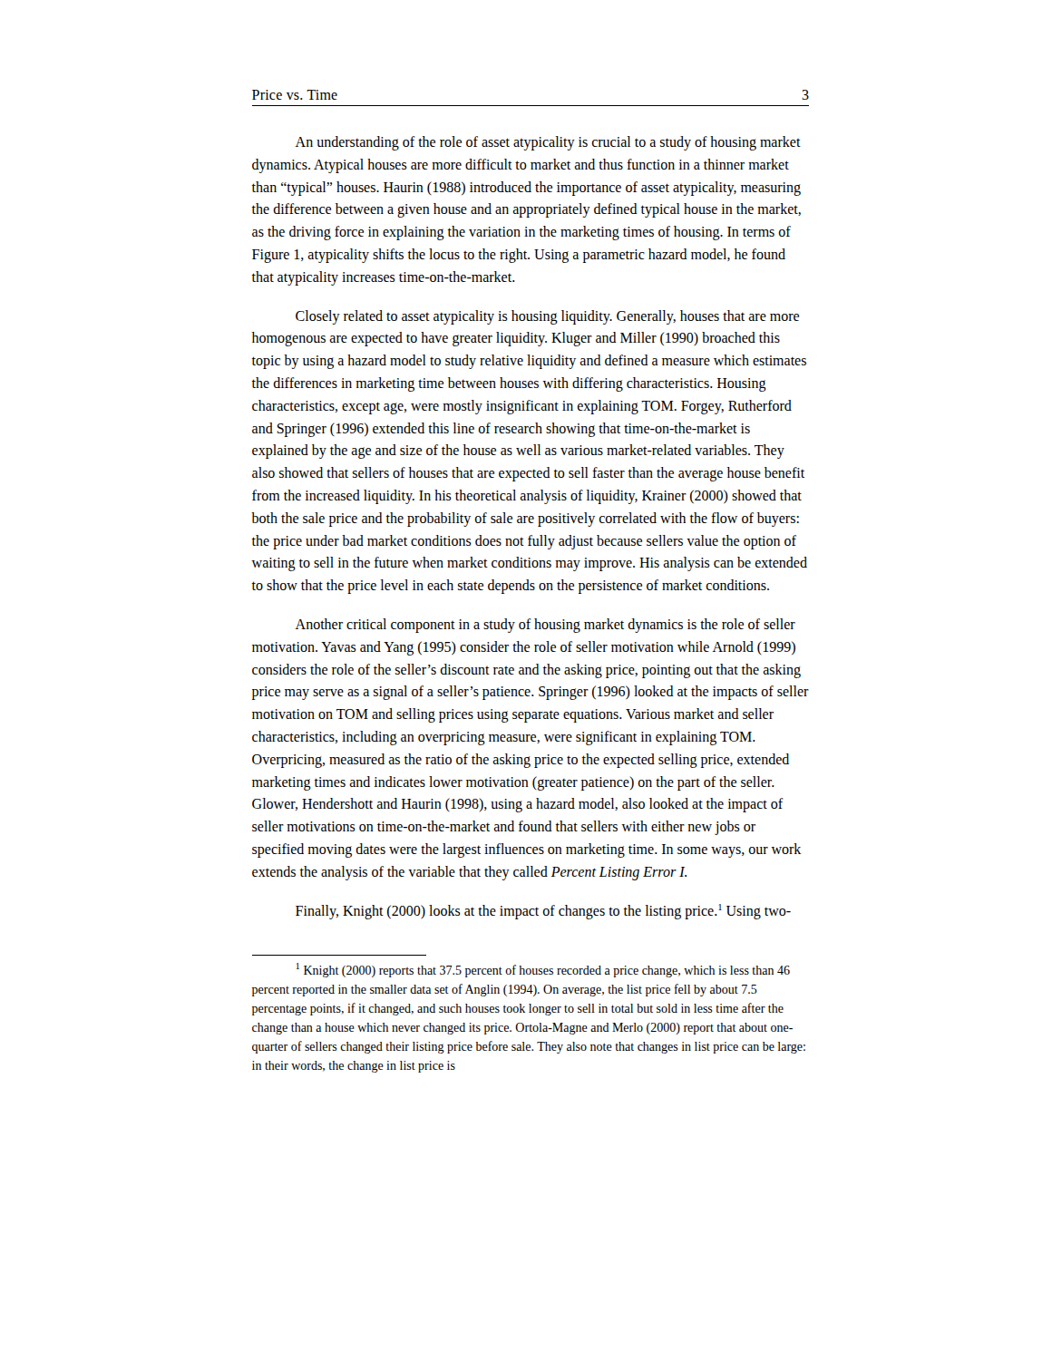Price vs. Time 3
An understanding of the role of asset atypicality is crucial to a study of housing market dynamics. Atypical houses are more difficult to market and thus function in a thinner market than “typical” houses. Haurin (1988) introduced the importance of asset atypicality, measuring the difference between a given house and an appropriately defined typical house in the market, as the driving force in explaining the variation in the marketing times of housing. In terms of Figure 1, atypicality shifts the locus to the right. Using a parametric hazard model, he found that atypicality increases time-on-the-market.
Closely related to asset atypicality is housing liquidity. Generally, houses that are more homogenous are expected to have greater liquidity. Kluger and Miller (1990) broached this topic by using a hazard model to study relative liquidity and defined a measure which estimates the differences in marketing time between houses with differing characteristics. Housing characteristics, except age, were mostly insignificant in explaining TOM. Forgey, Rutherford and Springer (1996) extended this line of research showing that time-on-the-market is explained by the age and size of the house as well as various market-related variables. They also showed that sellers of houses that are expected to sell faster than the average house benefit from the increased liquidity. In his theoretical analysis of liquidity, Krainer (2000) showed that both the sale price and the probability of sale are positively correlated with the flow of buyers: the price under bad market conditions does not fully adjust because sellers value the option of waiting to sell in the future when market conditions may improve. His analysis can be extended to show that the price level in each state depends on the persistence of market conditions.
Another critical component in a study of housing market dynamics is the role of seller motivation. Yavas and Yang (1995) consider the role of seller motivation while Arnold (1999) considers the role of the seller’s discount rate and the asking price, pointing out that the asking price may serve as a signal of a seller’s patience. Springer (1996) looked at the impacts of seller motivation on TOM and selling prices using separate equations. Various market and seller characteristics, including an overpricing measure, were significant in explaining TOM. Overpricing, measured as the ratio of the asking price to the expected selling price, extended marketing times and indicates lower motivation (greater patience) on the part of the seller. Glower, Hendershott and Haurin (1998), using a hazard model, also looked at the impact of seller motivations on time-on-the-market and found that sellers with either new jobs or specified moving dates were the largest influences on marketing time. In some ways, our work extends the analysis of the variable that they called Percent Listing Error I.
Finally, Knight (2000) looks at the impact of changes to the listing price.1 Using two-
1 Knight (2000) reports that 37.5 percent of houses recorded a price change, which is less than 46 percent reported in the smaller data set of Anglin (1994). On average, the list price fell by about 7.5 percentage points, if it changed, and such houses took longer to sell in total but sold in less time after the change than a house which never changed its price. Ortola-Magne and Merlo (2000) report that about one-quarter of sellers changed their listing price before sale. They also note that changes in list price can be large: in their words, the change in list price is